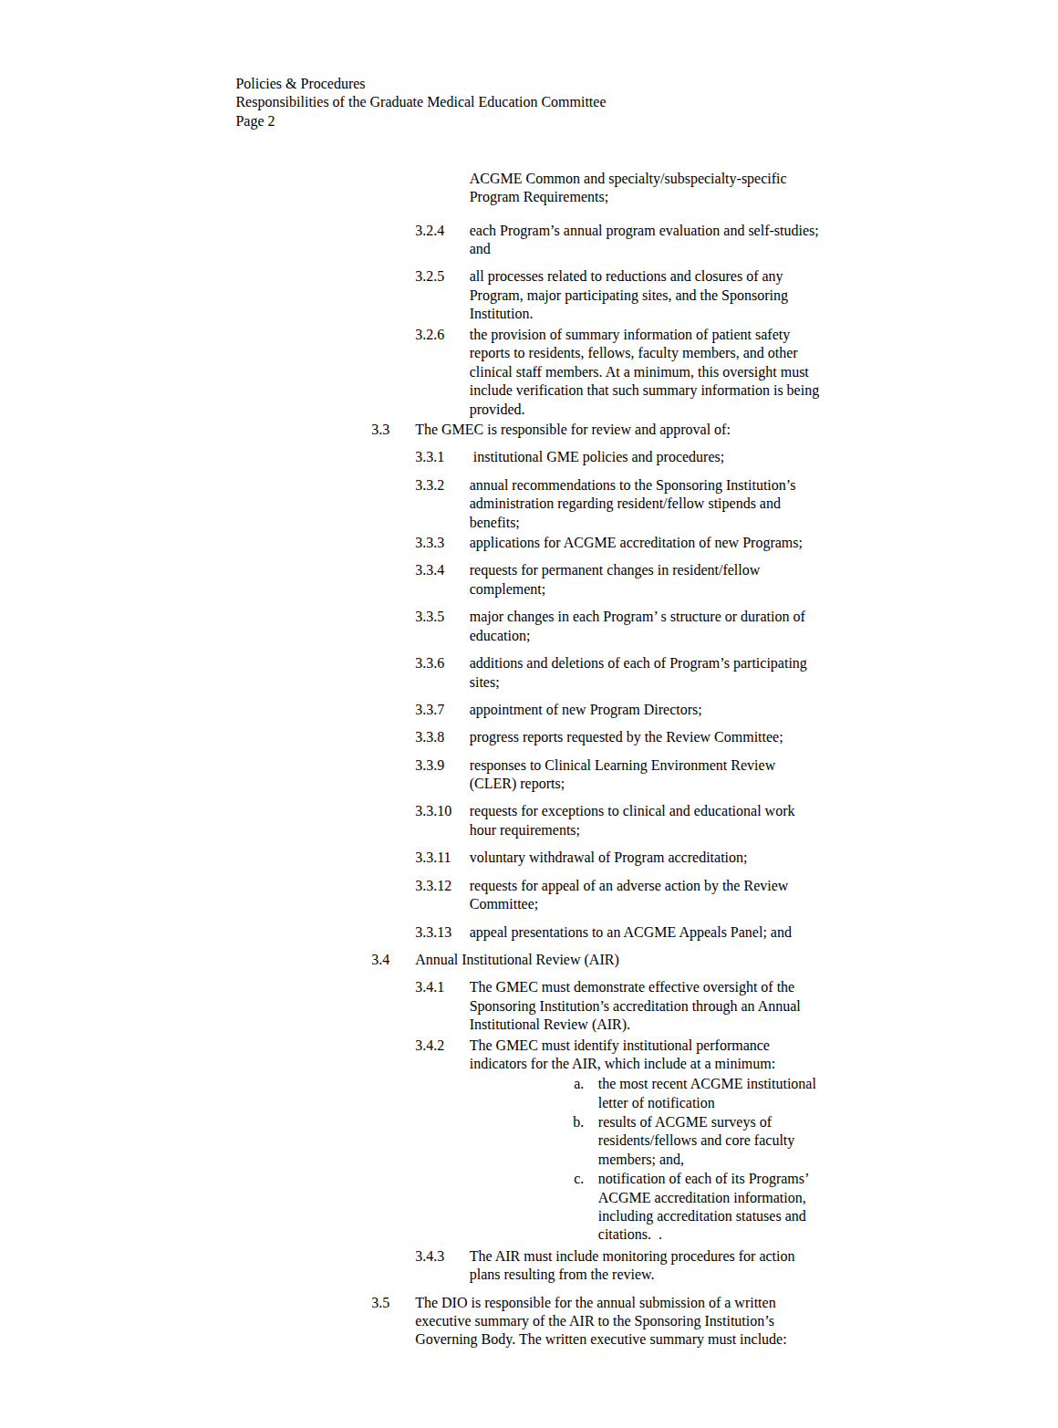Policies & Procedures
Responsibilities of the Graduate Medical Education Committee
Page 2
ACGME Common and specialty/subspecialty-specific Program Requirements;
3.2.4
each Program’s annual program evaluation and self-studies; and
3.2.5
all processes related to reductions and closures of any Program, major participating sites, and the Sponsoring Institution.
3.2.6
the provision of summary information of patient safety reports to residents, fellows, faculty members, and other clinical staff members. At a minimum, this oversight must include verification that such summary information is being provided.
3.3
The GMEC is responsible for review and approval of:
3.3.1
institutional GME policies and procedures;
3.3.2
annual recommendations to the Sponsoring Institution’s administration regarding resident/fellow stipends and benefits;
3.3.3
applications for ACGME accreditation of new Programs;
3.3.4
requests for permanent changes in resident/fellow complement;
3.3.5
major changes in each Program’ s structure or duration of education;
3.3.6
additions and deletions of each of Program’s participating sites;
3.3.7
appointment of new Program Directors;
3.3.8
progress reports requested by the Review Committee;
3.3.9
responses to Clinical Learning Environment Review (CLER) reports;
3.3.10
requests for exceptions to clinical and educational work hour requirements;
3.3.11
voluntary withdrawal of Program accreditation;
3.3.12
requests for appeal of an adverse action by the Review Committee;
3.3.13
appeal presentations to an ACGME Appeals Panel; and
3.4
Annual Institutional Review (AIR)
3.4.1
The GMEC must demonstrate effective oversight of the Sponsoring Institution’s accreditation through an Annual Institutional Review (AIR).
3.4.2
The GMEC must identify institutional performance indicators for the AIR, which include at a minimum:
the most recent ACGME institutional letter of notification
results of ACGME surveys of residents/fellows and core faculty members; and,
notification of each of its Programs’ ACGME accreditation information, including accreditation statuses and citations. .
3.4.3
The AIR must include monitoring procedures for action plans resulting from the review.
3.5
The DIO is responsible for the annual submission of a written executive summary of the AIR to the Sponsoring Institution’s Governing Body. The written executive summary must include: